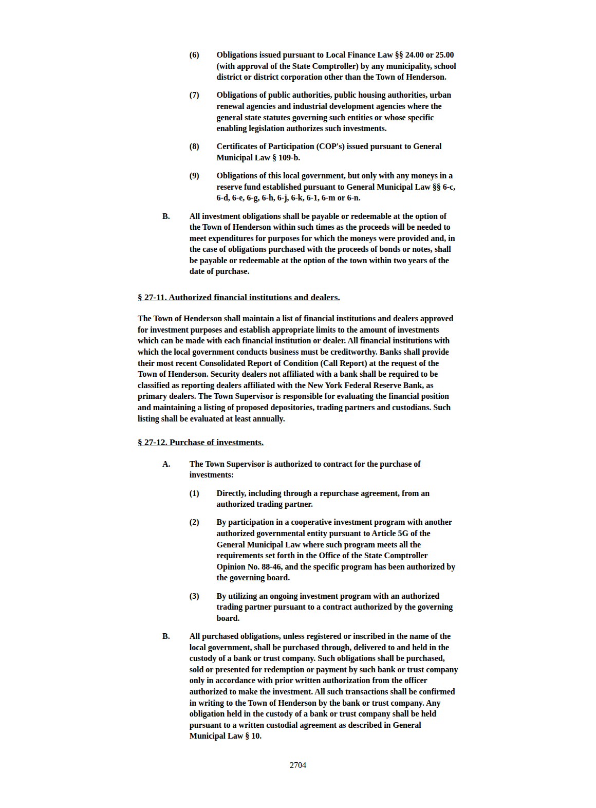(6)
Obligations issued pursuant to Local Finance Law §§ 24.00 or 25.00 (with approval of the State Comptroller) by any municipality, school district or district corporation other than the Town of Henderson.
(7)
Obligations of public authorities, public housing authorities, urban renewal agencies and industrial development agencies where the general state statutes governing such entities or whose specific enabling legislation authorizes such investments.
(8)
Certificates of Participation (COP's) issued pursuant to General Municipal Law § 109-b.
(9)
Obligations of this local government, but only with any moneys in a reserve fund established pursuant to General Municipal Law §§ 6-c, 6-d, 6-e, 6-g, 6-h, 6-j, 6-k, 6-1, 6-m or 6-n.
B.
All investment obligations shall be payable or redeemable at the option of the Town of Henderson within such times as the proceeds will be needed to meet expenditures for purposes for which the moneys were provided and, in the case of obligations purchased with the proceeds of bonds or notes, shall be payable or redeemable at the option of the town within two years of the date of purchase.
§ 27-11. Authorized financial institutions and dealers.
The Town of Henderson shall maintain a list of financial institutions and dealers approved for investment purposes and establish appropriate limits to the amount of investments which can be made with each financial institution or dealer. All financial institutions with which the local government conducts business must be creditworthy. Banks shall provide their most recent Consolidated Report of Condition (Call Report) at the request of the Town of Henderson. Security dealers not affiliated with a bank shall be required to be classified as reporting dealers affiliated with the New York Federal Reserve Bank, as primary dealers. The Town Supervisor is responsible for evaluating the financial position and maintaining a listing of proposed depositories, trading partners and custodians. Such listing shall be evaluated at least annually.
§ 27-12. Purchase of investments.
A.
The Town Supervisor is authorized to contract for the purchase of investments:
(1)
Directly, including through a repurchase agreement, from an authorized trading partner.
(2)
By participation in a cooperative investment program with another authorized governmental entity pursuant to Article 5G of the General Municipal Law where such program meets all the requirements set forth in the Office of the State Comptroller Opinion No. 88-46, and the specific program has been authorized by the governing board.
(3)
By utilizing an ongoing investment program with an authorized trading partner pursuant to a contract authorized by the governing board.
B.
All purchased obligations, unless registered or inscribed in the name of the local government, shall be purchased through, delivered to and held in the custody of a bank or trust company. Such obligations shall be purchased, sold or presented for redemption or payment by such bank or trust company only in accordance with prior written authorization from the officer authorized to make the investment. All such transactions shall be confirmed in writing to the Town of Henderson by the bank or trust company. Any obligation held in the custody of a bank or trust company shall be held pursuant to a written custodial agreement as described in General Municipal Law § 10.
2704